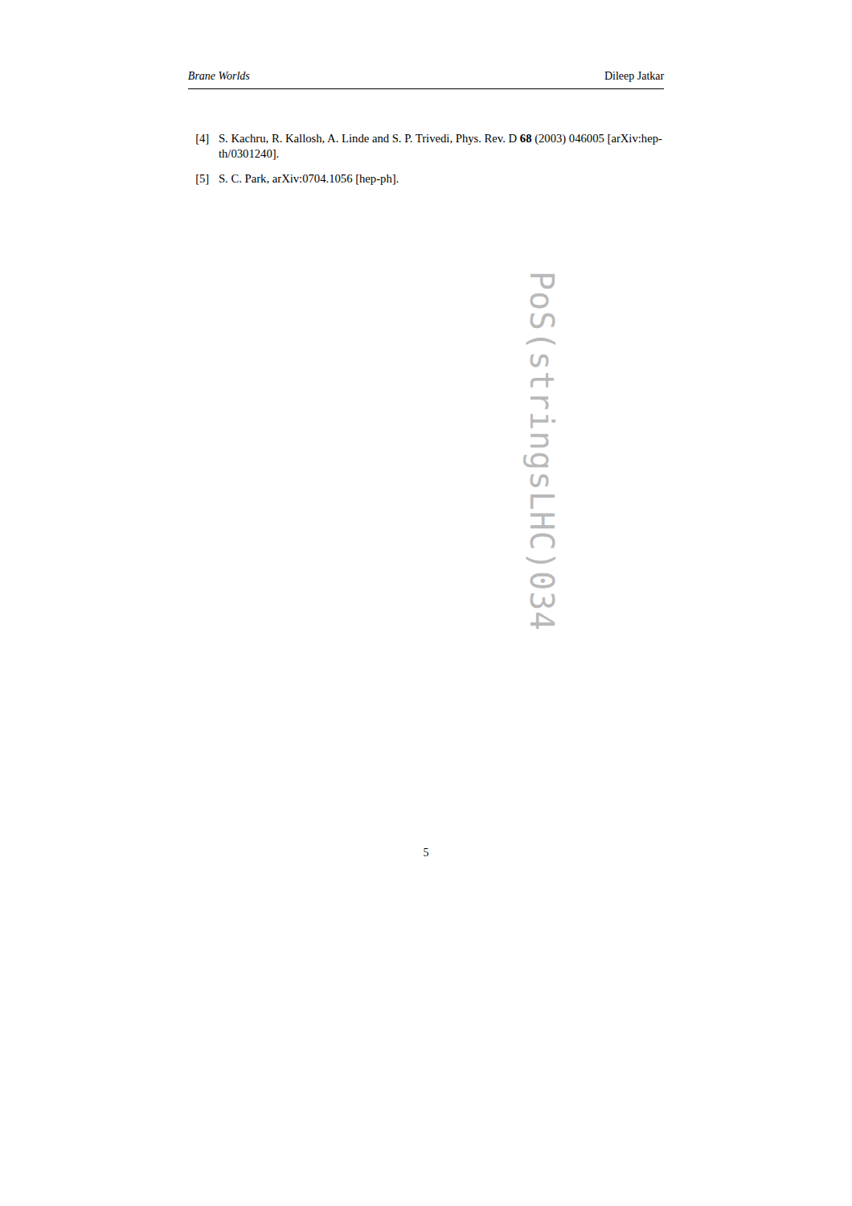Brane Worlds Dileep Jatkar
[4] S. Kachru, R. Kallosh, A. Linde and S. P. Trivedi, Phys. Rev. D 68 (2003) 046005 [arXiv:hep-th/0301240].
[5] S. C. Park, arXiv:0704.1056 [hep-ph].
PoS(stringsLHC)034
5